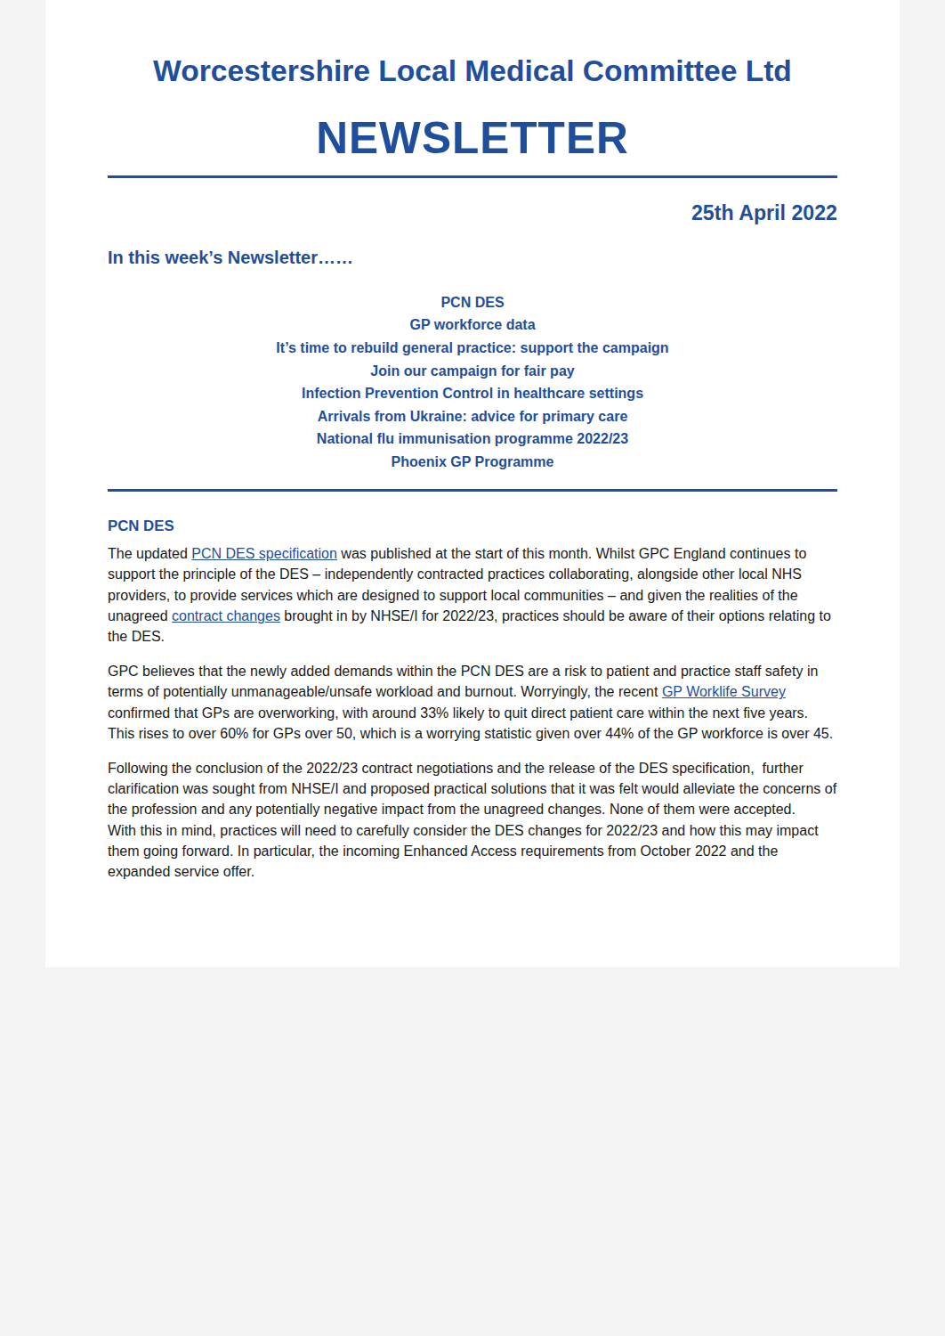Worcestershire Local Medical Committee Ltd
NEWSLETTER
25th April 2022
In this week’s Newsletter……
PCN DES
GP workforce data
It’s time to rebuild general practice: support the campaign
Join our campaign for fair pay
Infection Prevention Control in healthcare settings
Arrivals from Ukraine: advice for primary care
National flu immunisation programme 2022/23
Phoenix GP Programme
PCN DES
The updated PCN DES specification was published at the start of this month. Whilst GPC England continues to support the principle of the DES – independently contracted practices collaborating, alongside other local NHS providers, to provide services which are designed to support local communities – and given the realities of the unagreed contract changes brought in by NHSE/I for 2022/23, practices should be aware of their options relating to the DES.
GPC believes that the newly added demands within the PCN DES are a risk to patient and practice staff safety in terms of potentially unmanageable/unsafe workload and burnout. Worryingly, the recent GP Worklife Survey confirmed that GPs are overworking, with around 33% likely to quit direct patient care within the next five years. This rises to over 60% for GPs over 50, which is a worrying statistic given over 44% of the GP workforce is over 45.
Following the conclusion of the 2022/23 contract negotiations and the release of the DES specification, further clarification was sought from NHSE/I and proposed practical solutions that it was felt would alleviate the concerns of the profession and any potentially negative impact from the unagreed changes. None of them were accepted.
With this in mind, practices will need to carefully consider the DES changes for 2022/23 and how this may impact them going forward. In particular, the incoming Enhanced Access requirements from October 2022 and the expanded service offer.